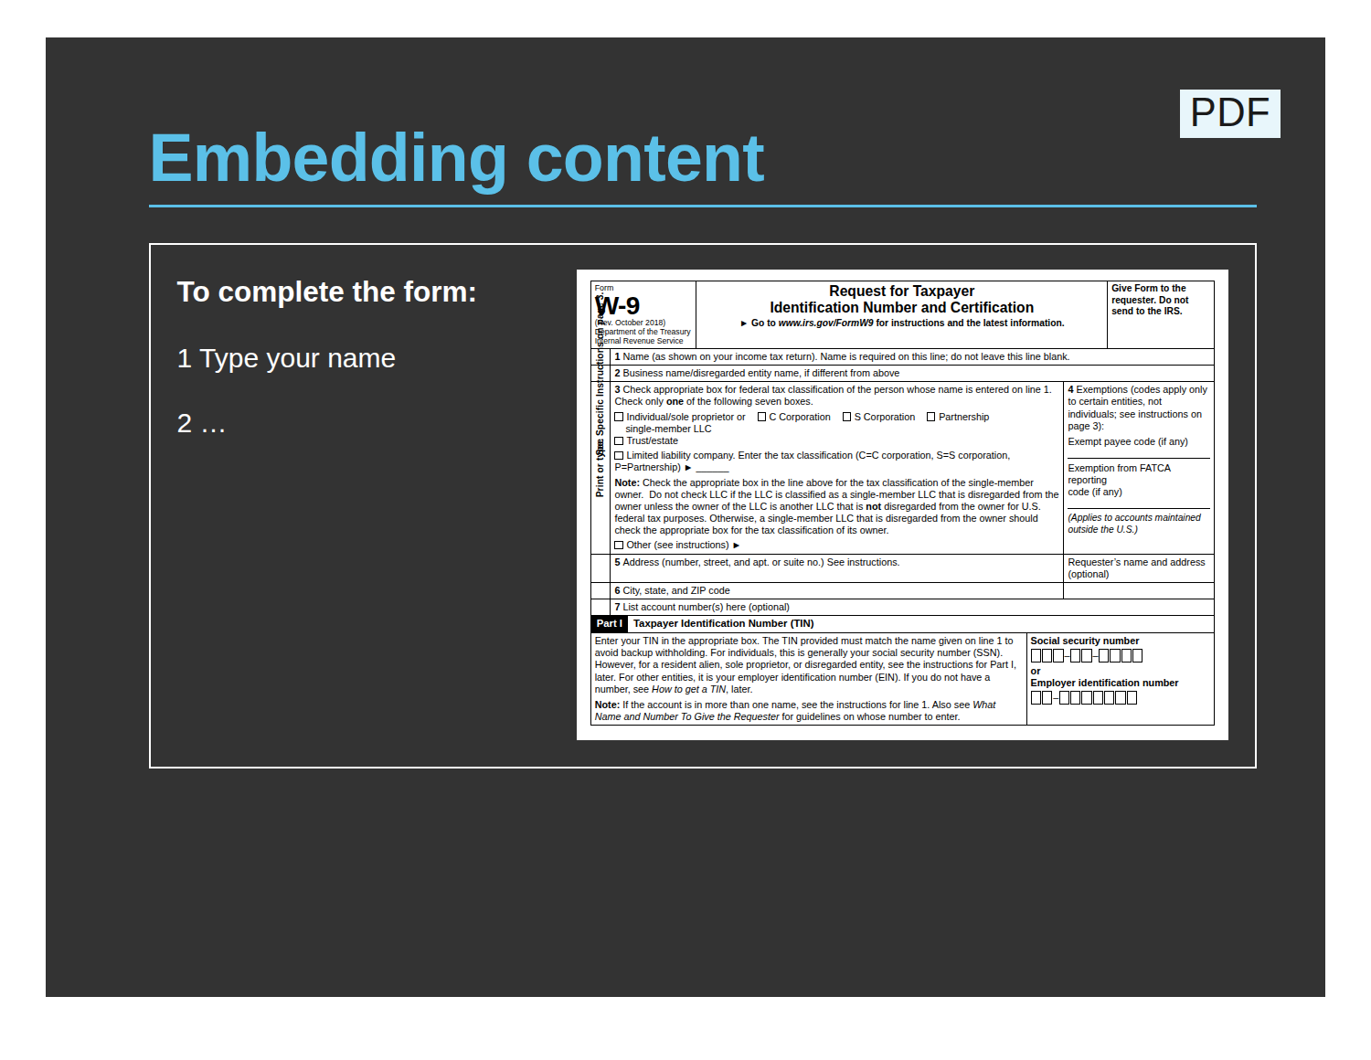PDF
Embedding content
To complete the form:
1 Type your name
2 …
Form
W-9
(Rev. October 2018)
Department of the Treasury
Internal Revenue Service
Request for Taxpayer
Identification Number and Certification
► Go to www.irs.gov/FormW9 for instructions and the latest information.
Give Form to the
requester. Do not
send to the IRS.
1 Name (as shown on your income tax return). Name is required on this line; do not leave this line blank.
See Specific Instructions on page 3.
2 Business name/disregarded entity name, if different from above
Print or type.
3 Check appropriate box for federal tax classification of the person whose name is entered on line 1. Check only one of the following seven boxes.
Individual/sole proprietor or
single-member LLC C Corporation S Corporation Partnership Trust/estate
Limited liability company. Enter the tax classification (C=C corporation, S=S corporation, P=Partnership) ► ______
Note: Check the appropriate box in the line above for the tax classification of the single-member owner. Do not check LLC if the LLC is classified as a single-member LLC that is disregarded from the owner unless the owner of the LLC is another LLC that is not disregarded from the owner for U.S. federal tax purposes. Otherwise, a single-member LLC that is disregarded from the owner should check the appropriate box for the tax classification of its owner.
Other (see instructions) ►
4 Exemptions (codes apply only to certain entities, not individuals; see instructions on page 3):
Exempt payee code (if any)
Exemption from FATCA reporting
code (if any)
(Applies to accounts maintained outside the U.S.)
5 Address (number, street, and apt. or suite no.) See instructions.
Requester’s name and address (optional)
6 City, state, and ZIP code
7 List account number(s) here (optional)
Part I
Taxpayer Identification Number (TIN)
Enter your TIN in the appropriate box. The TIN provided must match the name given on line 1 to avoid backup withholding. For individuals, this is generally your social security number (SSN). However, for a resident alien, sole proprietor, or disregarded entity, see the instructions for Part I, later. For other entities, it is your employer identification number (EIN). If you do not have a number, see How to get a TIN, later.
Note: If the account is in more than one name, see the instructions for line 1. Also see What Name and Number To Give the Requester for guidelines on whose number to enter.
Social security number
– –
or
Employer identification number
–